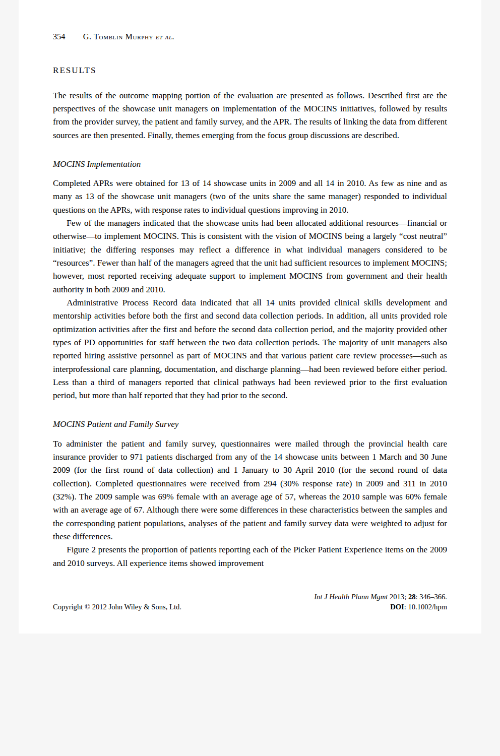354 G. Tomblin Murphy et al.
RESULTS
The results of the outcome mapping portion of the evaluation are presented as follows. Described first are the perspectives of the showcase unit managers on implementation of the MOCINS initiatives, followed by results from the provider survey, the patient and family survey, and the APR. The results of linking the data from different sources are then presented. Finally, themes emerging from the focus group discussions are described.
MOCINS Implementation
Completed APRs were obtained for 13 of 14 showcase units in 2009 and all 14 in 2010. As few as nine and as many as 13 of the showcase unit managers (two of the units share the same manager) responded to individual questions on the APRs, with response rates to individual questions improving in 2010.
Few of the managers indicated that the showcase units had been allocated additional resources—financial or otherwise—to implement MOCINS. This is consistent with the vision of MOCINS being a largely “cost neutral” initiative; the differing responses may reflect a difference in what individual managers considered to be “resources”. Fewer than half of the managers agreed that the unit had sufficient resources to implement MOCINS; however, most reported receiving adequate support to implement MOCINS from government and their health authority in both 2009 and 2010.
Administrative Process Record data indicated that all 14 units provided clinical skills development and mentorship activities before both the first and second data collection periods. In addition, all units provided role optimization activities after the first and before the second data collection period, and the majority provided other types of PD opportunities for staff between the two data collection periods. The majority of unit managers also reported hiring assistive personnel as part of MOCINS and that various patient care review processes—such as interprofessional care planning, documentation, and discharge planning—had been reviewed before either period. Less than a third of managers reported that clinical pathways had been reviewed prior to the first evaluation period, but more than half reported that they had prior to the second.
MOCINS Patient and Family Survey
To administer the patient and family survey, questionnaires were mailed through the provincial health care insurance provider to 971 patients discharged from any of the 14 showcase units between 1 March and 30 June 2009 (for the first round of data collection) and 1 January to 30 April 2010 (for the second round of data collection). Completed questionnaires were received from 294 (30% response rate) in 2009 and 311 in 2010 (32%). The 2009 sample was 69% female with an average age of 57, whereas the 2010 sample was 60% female with an average age of 67. Although there were some differences in these characteristics between the samples and the corresponding patient populations, analyses of the patient and family survey data were weighted to adjust for these differences.
Figure 2 presents the proportion of patients reporting each of the Picker Patient Experience items on the 2009 and 2010 surveys. All experience items showed improvement
Copyright © 2012 John Wiley & Sons, Ltd.
Int J Health Plann Mgmt 2013; 28: 346–366.
DOI: 10.1002/hpm